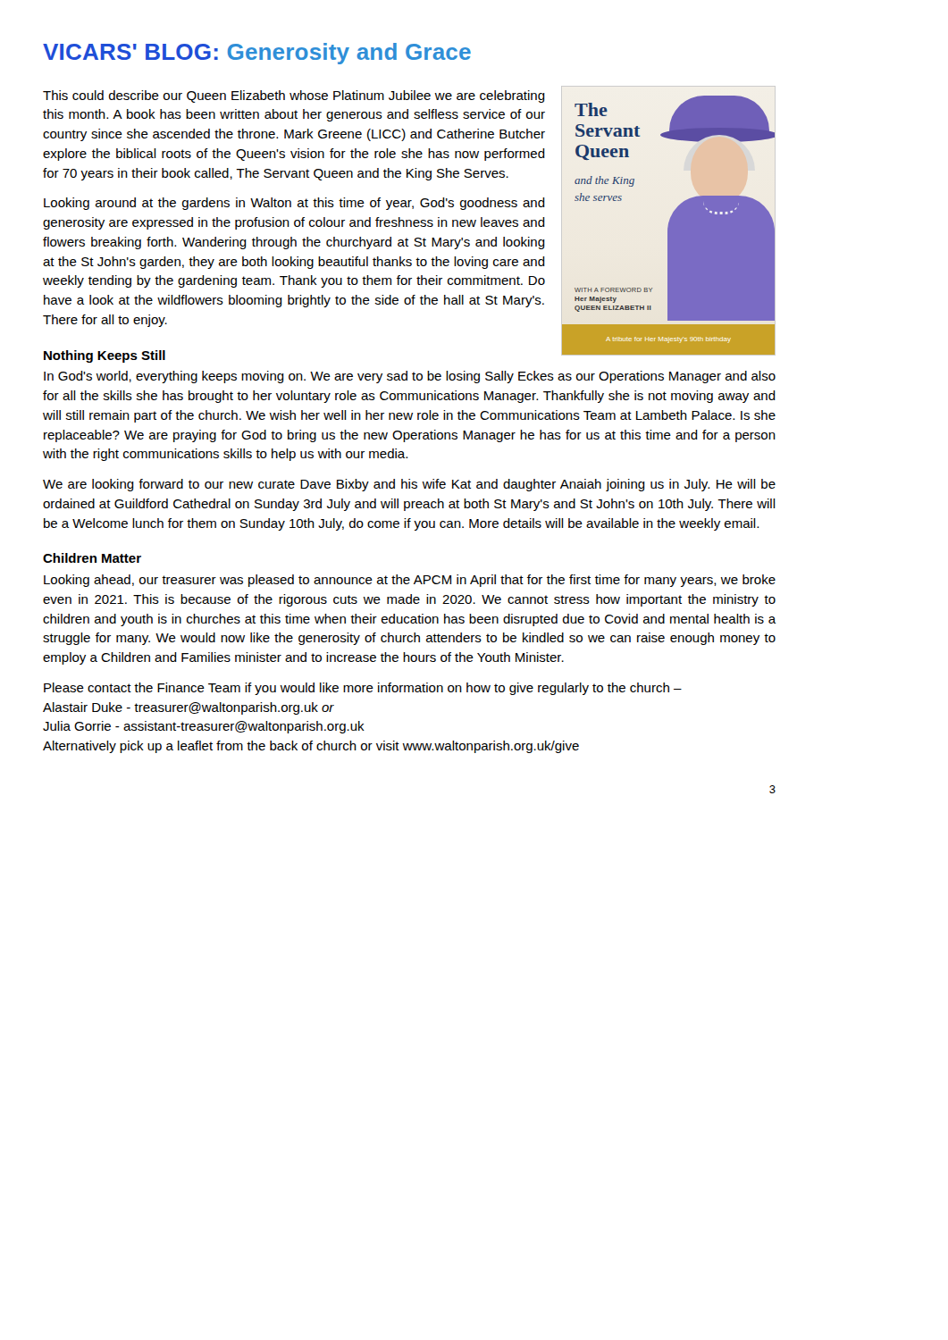VICARS' BLOG: Generosity and Grace
The
Servant
Queen
and the King
she serves
WITH A FOREWORD BY Her Majesty QUEEN ELIZABETH II
A tribute for Her Majesty's 90th birthday
This could describe our Queen Elizabeth whose Platinum Jubilee we are celebrating this month. A book has been written about her generous and selfless service of our country since she ascended the throne. Mark Greene (LICC) and Catherine Butcher explore the biblical roots of the Queen's vision for the role she has now performed for 70 years in their book called, The Servant Queen and the King She Serves.
Looking around at the gardens in Walton at this time of year, God's goodness and generosity are expressed in the profusion of colour and freshness in new leaves and flowers breaking forth. Wandering through the churchyard at St Mary's and looking at the St John's garden, they are both looking beautiful thanks to the loving care and weekly tending by the gardening team. Thank you to them for their commitment. Do have a look at the wildflowers blooming brightly to the side of the hall at St Mary's. There for all to enjoy.
Nothing Keeps Still
In God's world, everything keeps moving on. We are very sad to be losing Sally Eckes as our Operations Manager and also for all the skills she has brought to her voluntary role as Communications Manager. Thankfully she is not moving away and will still remain part of the church. We wish her well in her new role in the Communications Team at Lambeth Palace. Is she replaceable? We are praying for God to bring us the new Operations Manager he has for us at this time and for a person with the right communications skills to help us with our media.
We are looking forward to our new curate Dave Bixby and his wife Kat and daughter Anaiah joining us in July. He will be ordained at Guildford Cathedral on Sunday 3rd July and will preach at both St Mary's and St John's on 10th July. There will be a Welcome lunch for them on Sunday 10th July, do come if you can. More details will be available in the weekly email.
Children Matter
Looking ahead, our treasurer was pleased to announce at the APCM in April that for the first time for many years, we broke even in 2021. This is because of the rigorous cuts we made in 2020. We cannot stress how important the ministry to children and youth is in churches at this time when their education has been disrupted due to Covid and mental health is a struggle for many. We would now like the generosity of church attenders to be kindled so we can raise enough money to employ a Children and Families minister and to increase the hours of the Youth Minister.
Please contact the Finance Team if you would like more information on how to give regularly to the church –
Alastair Duke - treasurer@waltonparish.org.uk or
Julia Gorrie - assistant-treasurer@waltonparish.org.uk
Alternatively pick up a leaflet from the back of church or visit www.waltonparish.org.uk/give
3